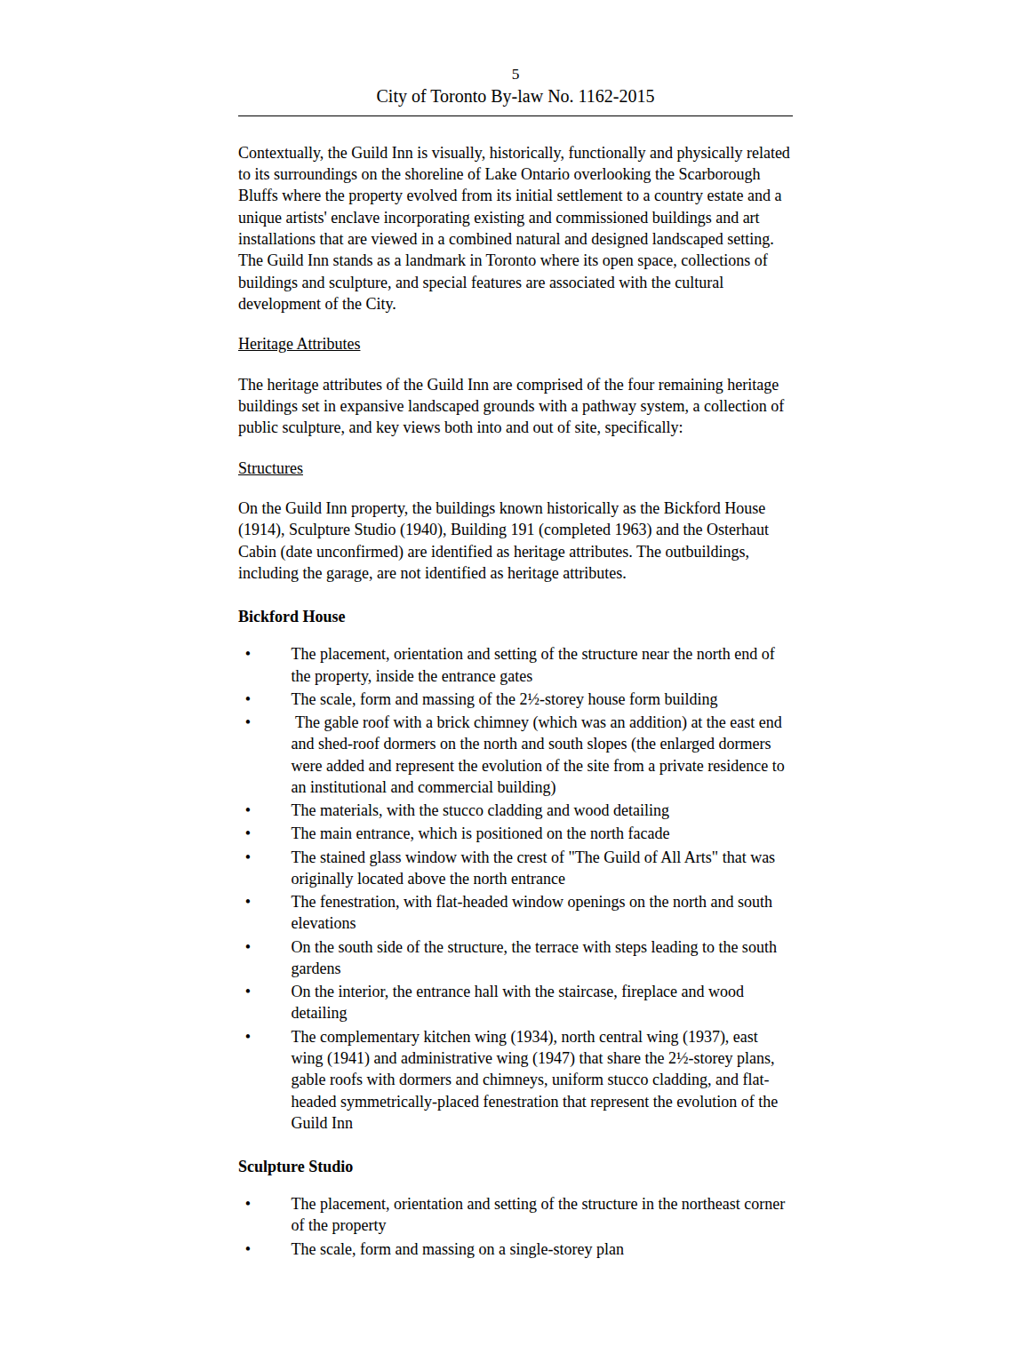5
City of Toronto By-law No. 1162-2015
Contextually, the Guild Inn is visually, historically, functionally and physically related to its surroundings on the shoreline of Lake Ontario overlooking the Scarborough Bluffs where the property evolved from its initial settlement to a country estate and a unique artists' enclave incorporating existing and commissioned buildings and art installations that are viewed in a combined natural and designed landscaped setting. The Guild Inn stands as a landmark in Toronto where its open space, collections of buildings and sculpture, and special features are associated with the cultural development of the City.
Heritage Attributes
The heritage attributes of the Guild Inn are comprised of the four remaining heritage buildings set in expansive landscaped grounds with a pathway system, a collection of public sculpture, and key views both into and out of site, specifically:
Structures
On the Guild Inn property, the buildings known historically as the Bickford House (1914), Sculpture Studio (1940), Building 191 (completed 1963) and the Osterhaut Cabin (date unconfirmed) are identified as heritage attributes. The outbuildings, including the garage, are not identified as heritage attributes.
Bickford House
The placement, orientation and setting of the structure near the north end of the property, inside the entrance gates
The scale, form and massing of the 2½-storey house form building
The gable roof with a brick chimney (which was an addition) at the east end and shed-roof dormers on the north and south slopes (the enlarged dormers were added and represent the evolution of the site from a private residence to an institutional and commercial building)
The materials, with the stucco cladding and wood detailing
The main entrance, which is positioned on the north facade
The stained glass window with the crest of "The Guild of All Arts" that was originally located above the north entrance
The fenestration, with flat-headed window openings on the north and south elevations
On the south side of the structure, the terrace with steps leading to the south gardens
On the interior, the entrance hall with the staircase, fireplace and wood detailing
The complementary kitchen wing (1934), north central wing (1937), east wing (1941) and administrative wing (1947) that share the 2½-storey plans, gable roofs with dormers and chimneys, uniform stucco cladding, and flat-headed symmetrically-placed fenestration that represent the evolution of the Guild Inn
Sculpture Studio
The placement, orientation and setting of the structure in the northeast corner of the property
The scale, form and massing on a single-storey plan